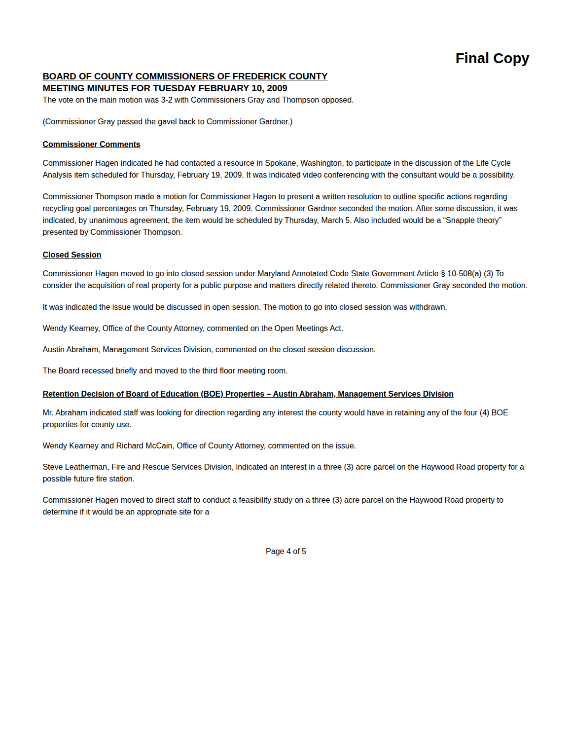Final Copy
Board of County Commissioners of Frederick County
Meeting Minutes for Tuesday February 10, 2009
The vote on the main motion was 3-2 with Commissioners Gray and Thompson opposed.
(Commissioner Gray passed the gavel back to Commissioner Gardner.)
Commissioner Comments
Commissioner Hagen indicated he had contacted a resource in Spokane, Washington, to participate in the discussion of the Life Cycle Analysis item scheduled for Thursday, February 19, 2009. It was indicated video conferencing with the consultant would be a possibility.
Commissioner Thompson made a motion for Commissioner Hagen to present a written resolution to outline specific actions regarding recycling goal percentages on Thursday, February 19, 2009. Commissioner Gardner seconded the motion. After some discussion, it was indicated, by unanimous agreement, the item would be scheduled by Thursday, March 5. Also included would be a “Snapple theory” presented by Commissioner Thompson.
Closed Session
Commissioner Hagen moved to go into closed session under Maryland Annotated Code State Government Article § 10-508(a) (3) To consider the acquisition of real property for a public purpose and matters directly related thereto. Commissioner Gray seconded the motion.
It was indicated the issue would be discussed in open session. The motion to go into closed session was withdrawn.
Wendy Kearney, Office of the County Attorney, commented on the Open Meetings Act.
Austin Abraham, Management Services Division, commented on the closed session discussion.
The Board recessed briefly and moved to the third floor meeting room.
Retention Decision of Board of Education (BOE) Properties – Austin Abraham, Management Services Division
Mr. Abraham indicated staff was looking for direction regarding any interest the county would have in retaining any of the four (4) BOE properties for county use.
Wendy Kearney and Richard McCain, Office of County Attorney, commented on the issue.
Steve Leatherman, Fire and Rescue Services Division, indicated an interest in a three (3) acre parcel on the Haywood Road property for a possible future fire station.
Commissioner Hagen moved to direct staff to conduct a feasibility study on a three (3) acre parcel on the Haywood Road property to determine if it would be an appropriate site for a
Page 4 of 5